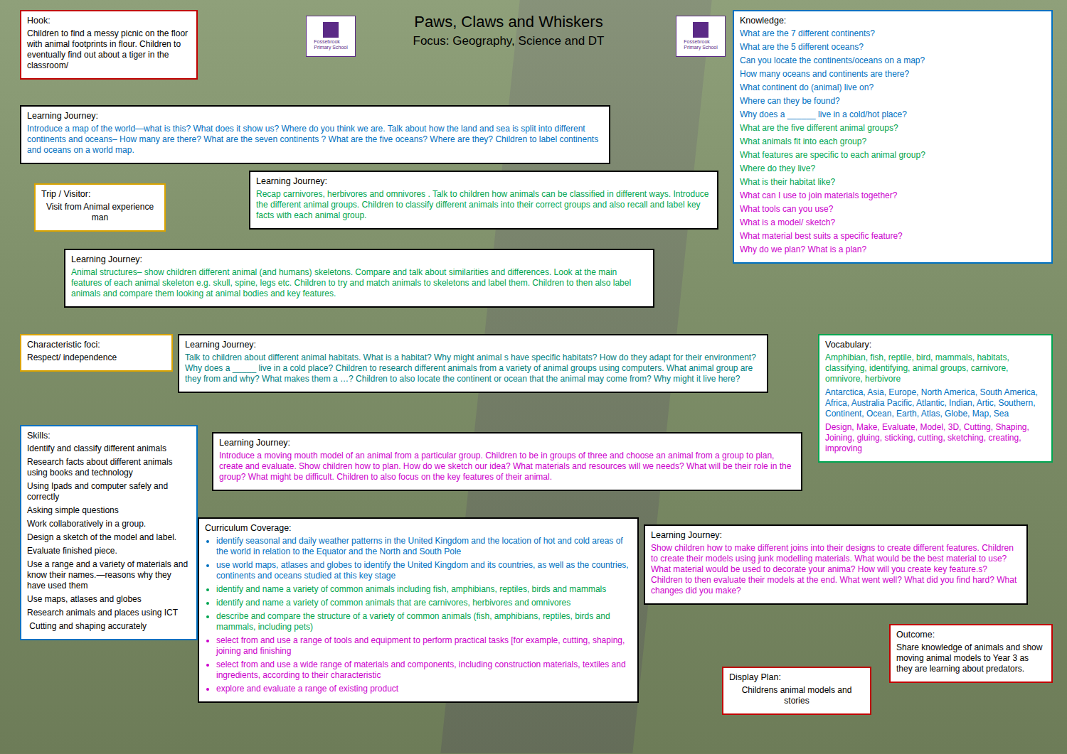Fossebrook
Primary School
Fossebrook
Primary School
Paws, Claws and Whiskers
Focus: Geography, Science and DT
Hook:
Children to find a messy picnic on the floor with animal footprints in flour. Children to eventually find out about a tiger in the classroom/
Knowledge:
What are the 7 different continents?
What are the 5 different oceans?
Can you locate the continents/oceans on a map?
How many oceans and continents are there?
What continent do (animal) live on?
Where can they be found?
Why does a ______ live in a cold/hot place?
What are the five different animal groups?
What animals fit into each group?
What features are specific to each animal group?
Where do they live?
What is their habitat like?
What can I use to join materials together?
What tools can you use?
What is a model/ sketch?
What material best suits a specific feature?
Why do we plan? What is a plan?
Learning Journey:
Introduce a map of the world—what is this? What does it show us? Where do you think we are. Talk about how the land and sea is split into different continents and oceans– How many are there? What are the seven continents ? What are the five oceans? Where are they? Children to label continents and oceans on a world map.
Trip / Visitor:
Visit from Animal experience man
Learning Journey:
Recap carnivores, herbivores and omnivores . Talk to children how animals can be classified in different ways. Introduce the different animal groups. Children to classify different animals into their correct groups and also recall and label key facts with each animal group.
Learning Journey:
Animal structures– show children different animal (and humans) skeletons. Compare and talk about similarities and differences. Look at the main features of each animal skeleton e.g. skull, spine, legs etc. Children to try and match animals to skeletons and label them. Children to then also label animals and compare them looking at animal bodies and key features.
Characteristic foci:
Respect/ independence
Learning Journey:
Talk to children about different animal habitats. What is a habitat? Why might animal s have specific habitats? How do they adapt for their environment? Why does a _____ live in a cold place? Children to research different animals from a variety of animal groups using computers. What animal group are they from and why? What makes them a …? Children to also locate the continent or ocean that the animal may come from? Why might it live here?
Vocabulary:
Amphibian, fish, reptile, bird, mammals, habitats, classifying, identifying, animal groups, carnivore, omnivore, herbivore
Antarctica, Asia, Europe, North America, South America, Africa, Australia Pacific, Atlantic, Indian, Artic, Southern, Continent, Ocean, Earth, Atlas, Globe, Map, Sea
Design, Make, Evaluate, Model, 3D, Cutting, Shaping, Joining, gluing, sticking, cutting, sketching, creating, improving
Skills:
Identify and classify different animals
Research facts about different animals using books and technology
Using Ipads and computer safely and correctly
Asking simple questions
Work collaboratively in a group.
Design a sketch of the model and label.
Evaluate finished piece.
Use a range and a variety of materials and know their names.—reasons why they have used them
Use maps, atlases and globes
Research animals and places using ICT
Cutting and shaping accurately
Learning Journey:
Introduce a moving mouth model of an animal from a particular group. Children to be in groups of three and choose an animal from a group to plan, create and evaluate. Show children how to plan. How do we sketch our idea? What materials and resources will we needs? What will be their role in the group? What might be difficult. Children to also focus on the key features of their animal.
Curriculum Coverage:
identify seasonal and daily weather patterns in the United Kingdom and the location of hot and cold areas of the world in relation to the Equator and the North and South Pole
use world maps, atlases and globes to identify the United Kingdom and its countries, as well as the countries, continents and oceans studied at this key stage
identify and name a variety of common animals including fish, amphibians, reptiles, birds and mammals
identify and name a variety of common animals that are carnivores, herbivores and omnivores
describe and compare the structure of a variety of common animals (fish, amphibians, reptiles, birds and mammals, including pets)
select from and use a range of tools and equipment to perform practical tasks [for example, cutting, shaping, joining and finishing
select from and use a wide range of materials and components, including construction materials, textiles and ingredients, according to their characteristic
explore and evaluate a range of existing product
Learning Journey:
Show children how to make different joins into their designs to create different features. Children to create their models using junk modelling materials. What would be the best material to use? What material would be used to decorate your anima? How will you create key feature.s? Children to then evaluate their models at the end. What went well? What did you find hard? What changes did you make?
Display Plan:
Childrens animal models and stories
Outcome:
Share knowledge of animals and show moving animal models to Year 3 as they are learning about predators.